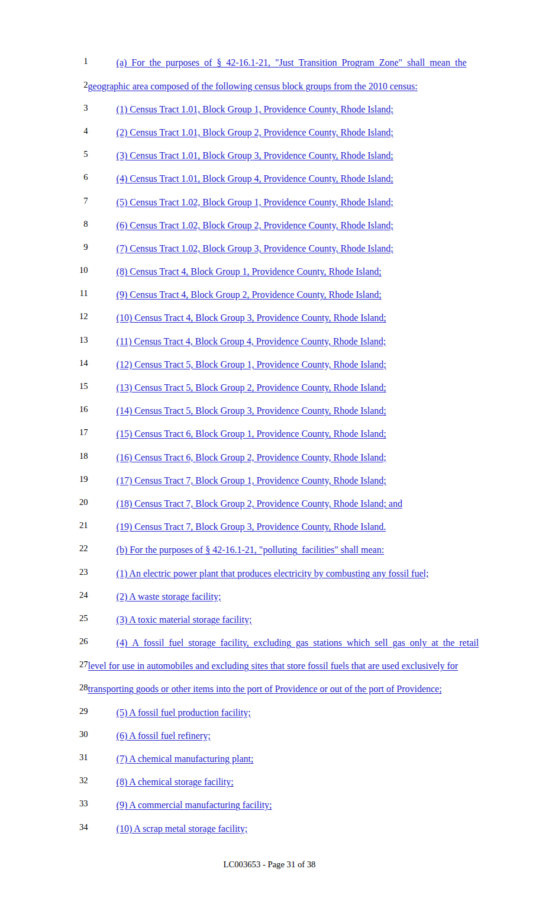| 1 | (a) For the purposes of § 42-16.1-21, "Just Transition Program Zone" shall mean the |
| 2 | geographic area composed of the following census block groups from the 2010 census: |
| 3 | (1) Census Tract 1.01, Block Group 1, Providence County, Rhode Island; |
| 4 | (2) Census Tract 1.01, Block Group 2, Providence County, Rhode Island; |
| 5 | (3) Census Tract 1.01, Block Group 3, Providence County, Rhode Island; |
| 6 | (4) Census Tract 1.01, Block Group 4, Providence County, Rhode Island; |
| 7 | (5) Census Tract 1.02, Block Group 1, Providence County, Rhode Island; |
| 8 | (6) Census Tract 1.02, Block Group 2, Providence County, Rhode Island; |
| 9 | (7) Census Tract 1.02, Block Group 3, Providence County, Rhode Island; |
| 10 | (8) Census Tract 4, Block Group 1, Providence County, Rhode Island; |
| 11 | (9) Census Tract 4, Block Group 2, Providence County, Rhode Island; |
| 12 | (10) Census Tract 4, Block Group 3, Providence County, Rhode Island; |
| 13 | (11) Census Tract 4, Block Group 4, Providence County, Rhode Island; |
| 14 | (12) Census Tract 5, Block Group 1, Providence County, Rhode Island; |
| 15 | (13) Census Tract 5, Block Group 2, Providence County, Rhode Island; |
| 16 | (14) Census Tract 5, Block Group 3, Providence County, Rhode Island; |
| 17 | (15) Census Tract 6, Block Group 1, Providence County, Rhode Island; |
| 18 | (16) Census Tract 6, Block Group 2, Providence County, Rhode Island; |
| 19 | (17) Census Tract 7, Block Group 1, Providence County, Rhode Island; |
| 20 | (18) Census Tract 7, Block Group 2, Providence County, Rhode Island; and |
| 21 | (19) Census Tract 7, Block Group 3, Providence County, Rhode Island. |
| 22 | (b) For the purposes of § 42-16.1-21, "polluting facilities" shall mean: |
| 23 | (1) An electric power plant that produces electricity by combusting any fossil fuel; |
| 24 | (2) A waste storage facility; |
| 25 | (3) A toxic material storage facility; |
| 26 | (4) A fossil fuel storage facility, excluding gas stations which sell gas only at the retail |
| 27 | level for use in automobiles and excluding sites that store fossil fuels that are used exclusively for |
| 28 | transporting goods or other items into the port of Providence or out of the port of Providence; |
| 29 | (5) A fossil fuel production facility; |
| 30 | (6) A fossil fuel refinery; |
| 31 | (7) A chemical manufacturing plant; |
| 32 | (8) A chemical storage facility; |
| 33 | (9) A commercial manufacturing facility; |
| 34 | (10) A scrap metal storage facility; |
LC003653 - Page 31 of 38